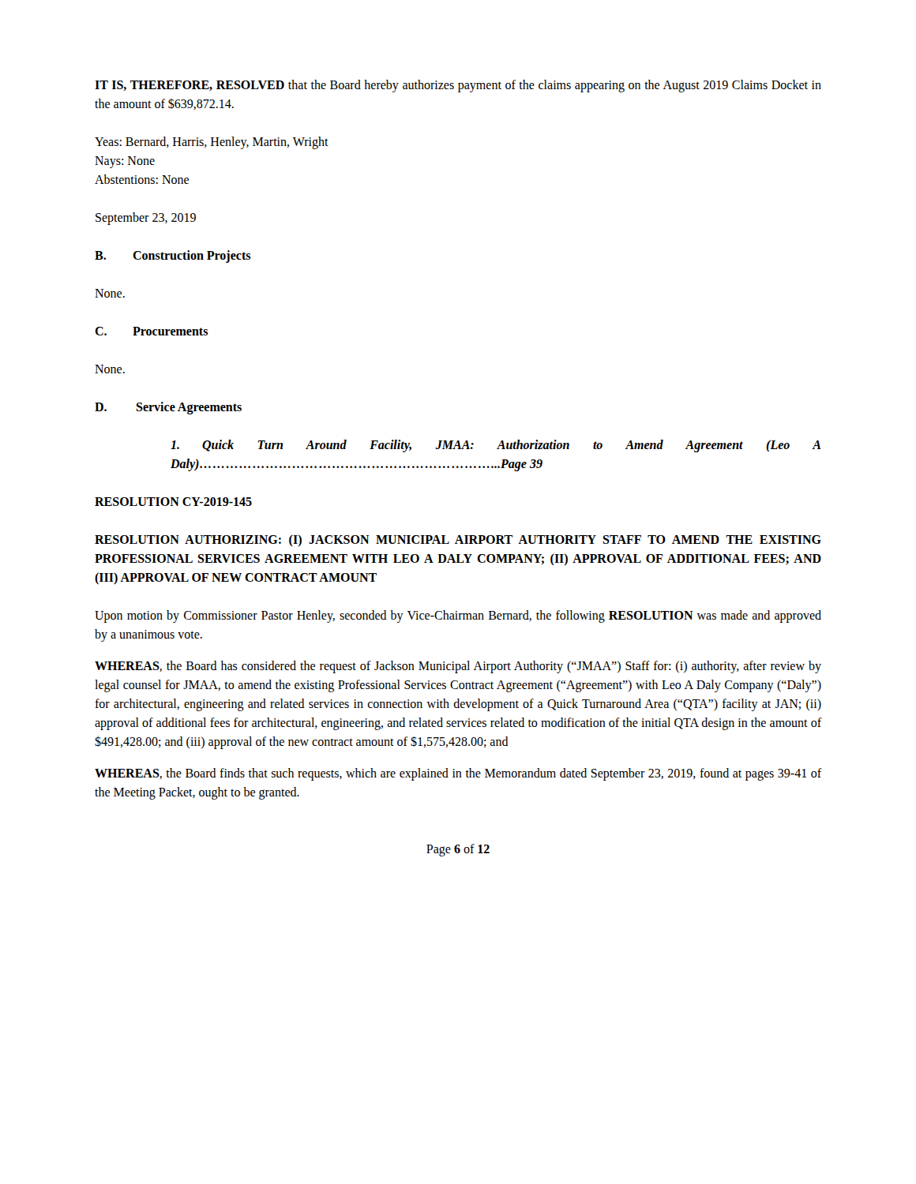IT IS, THEREFORE, RESOLVED that the Board hereby authorizes payment of the claims appearing on the August 2019 Claims Docket in the amount of $639,872.14.
Yeas: Bernard, Harris, Henley, Martin, Wright
Nays: None
Abstentions: None
September 23, 2019
B. Construction Projects
None.
C. Procurements
None.
D. Service Agreements
1. Quick Turn Around Facility, JMAA: Authorization to Amend Agreement (Leo A Daly)…………………………………………………………...Page 39
RESOLUTION CY-2019-145
RESOLUTION AUTHORIZING: (I) JACKSON MUNICIPAL AIRPORT AUTHORITY STAFF TO AMEND THE EXISTING PROFESSIONAL SERVICES AGREEMENT WITH LEO A DALY COMPANY; (II) APPROVAL OF ADDITIONAL FEES; AND (III) APPROVAL OF NEW CONTRACT AMOUNT
Upon motion by Commissioner Pastor Henley, seconded by Vice-Chairman Bernard, the following RESOLUTION was made and approved by a unanimous vote.
WHEREAS, the Board has considered the request of Jackson Municipal Airport Authority (“JMAA”) Staff for: (i) authority, after review by legal counsel for JMAA, to amend the existing Professional Services Contract Agreement (“Agreement”) with Leo A Daly Company (“Daly”) for architectural, engineering and related services in connection with development of a Quick Turnaround Area (“QTA”) facility at JAN; (ii) approval of additional fees for architectural, engineering, and related services related to modification of the initial QTA design in the amount of $491,428.00; and (iii) approval of the new contract amount of $1,575,428.00; and
WHEREAS, the Board finds that such requests, which are explained in the Memorandum dated September 23, 2019, found at pages 39-41 of the Meeting Packet, ought to be granted.
Page 6 of 12